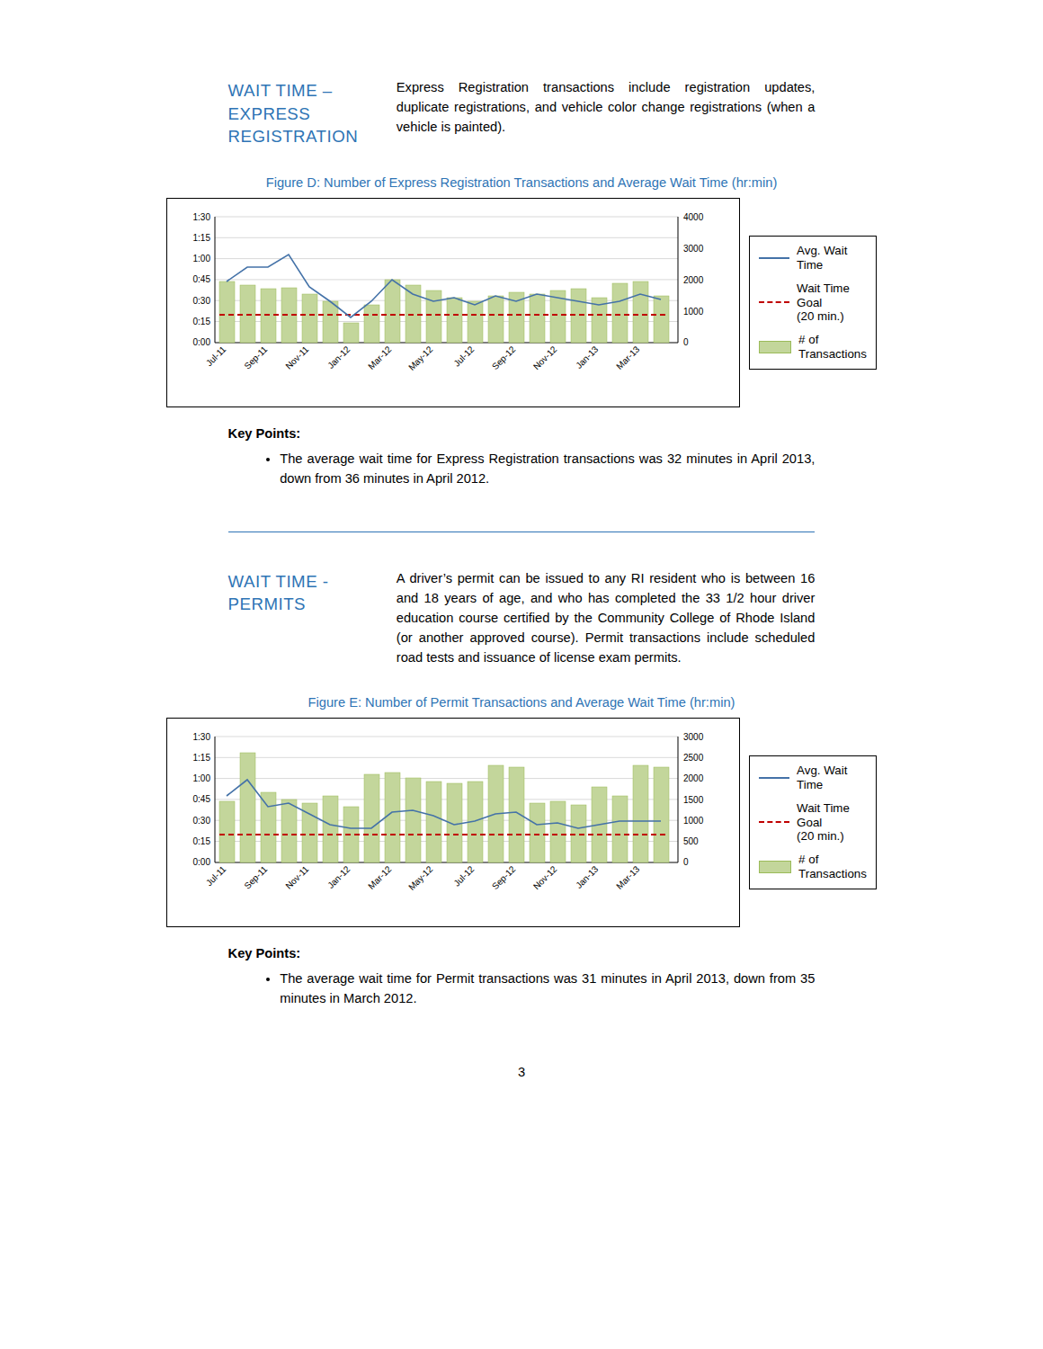WAIT TIME – EXPRESS REGISTRATION
Express Registration transactions include registration updates, duplicate registrations, and vehicle color change registrations (when a vehicle is painted).
Figure D: Number of Express Registration Transactions and Average Wait Time (hr:min)
1:30 1:15 1:00 0:45 0:30 0:15 0:00 4000 3000 2000 1000 0 Jul-11 Sep-11 Nov-11 Jan-12 Mar-12 May-12 Jul-12 Sep-12 Nov-12 Jan-13 Mar-13
Avg. Wait Time
Wait Time Goal
(20 min.)
# of Transactions
Key Points:
The average wait time for Express Registration transactions was 32 minutes in April 2013, down from 36 minutes in April 2012.
WAIT TIME - PERMITS
A driver’s permit can be issued to any RI resident who is between 16 and 18 years of age, and who has completed the 33 1/2 hour driver education course certified by the Community College of Rhode Island (or another approved course). Permit transactions include scheduled road tests and issuance of license exam permits.
Figure E: Number of Permit Transactions and Average Wait Time (hr:min)
1:30 1:15 1:00 0:45 0:30 0:15 0:00 3000 2500 2000 1500 1000 500 0 Jul-11 Sep-11 Nov-11 Jan-12 Mar-12 May-12 Jul-12 Sep-12 Nov-12 Jan-13 Mar-13
Avg. Wait Time
Wait Time Goal
(20 min.)
# of Transactions
Key Points:
The average wait time for Permit transactions was 31 minutes in April 2013, down from 35 minutes in March 2012.
3